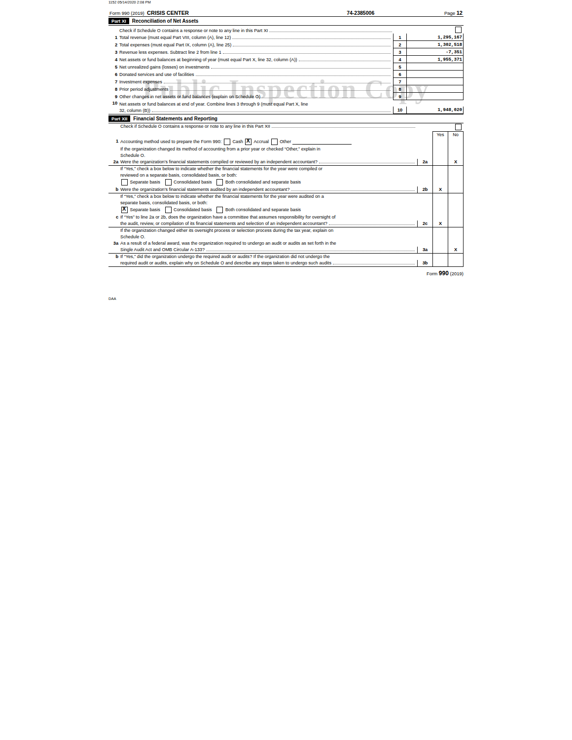1152 05/14/2020 2:08 PM
Public Inspection Copy
| Form 990 (2019) CRISIS CENTER | 74-2385006 | Page 12 |
Part XI Reconciliation of Net Assets
| | Check if Schedule O contains a response or note to any line in this Part XI | | |
| 1 | Total revenue (must equal Part VIII, column (A), line 12) | 1 | 1,295,167 |
| 2 | Total expenses (must equal Part IX, column (A), line 25) | 2 | 1,302,518 |
| 3 | Revenue less expenses. Subtract line 2 from line 1 | 3 | -7,351 |
| 4 | Net assets or fund balances at beginning of year (must equal Part X, line 32, column (A)) | 4 | 1,955,371 |
| 5 | Net unrealized gains (losses) on investments | 5 | |
| 6 | Donated services and use of facilities | 6 | |
| 7 | Investment expenses | 7 | |
| 8 | Prior period adjustments | 8 | |
| 9 | Other changes in net assets or fund balances (explain on Schedule O) | 9 | |
| 10 | Net assets or fund balances at end of year. Combine lines 3 through 9 (must equal Part X, line | | |
| | 32, column (B)) | 10 | 1,948,020 |
Part XII Financial Statements and Reporting
| | Check if Schedule O contains a response or note to any line in this Part XII | | | |
| | | Yes | No |
| 1 | Accounting method used to prepare the Form 990: Cash Accrual Other | | |
| | If the organization changed its method of accounting from a prior year or checked “Other,” explain in | | |
| | Schedule O. | | |
| 2a | Were the organization's financial statements compiled or reviewed by an independent accountant? | 2a | | X |
| | If “Yes,” check a box below to indicate whether the financial statements for the year were compiled or | | |
| | reviewed on a separate basis, consolidated basis, or both: | | |
| | Separate basis Consolidated basis Both consolidated and separate basis | | |
| b | Were the organization's financial statements audited by an independent accountant? | 2b | X | |
| | If “Yes,” check a box below to indicate whether the financial statements for the year were audited on a | | |
| | separate basis, consolidated basis, or both: | | |
| | Separate basis Consolidated basis Both consolidated and separate basis | | |
| c | If “Yes” to line 2a or 2b, does the organization have a committee that assumes responsibility for oversight of | | |
| | the audit, review, or compilation of its financial statements and selection of an independent accountant? | 2c | X | |
| | If the organization changed either its oversight process or selection process during the tax year, explain on | | |
| | Schedule O. | | |
| 3a | As a result of a federal award, was the organization required to undergo an audit or audits as set forth in the | | |
| | Single Audit Act and OMB Circular A-133? | 3a | | X |
| b | If “Yes,” did the organization undergo the required audit or audits? If the organization did not undergo the | | |
| | required audit or audits, explain why on Schedule O and describe any steps taken to undergo such audits | 3b | | |
Form 990 (2019)
DAA